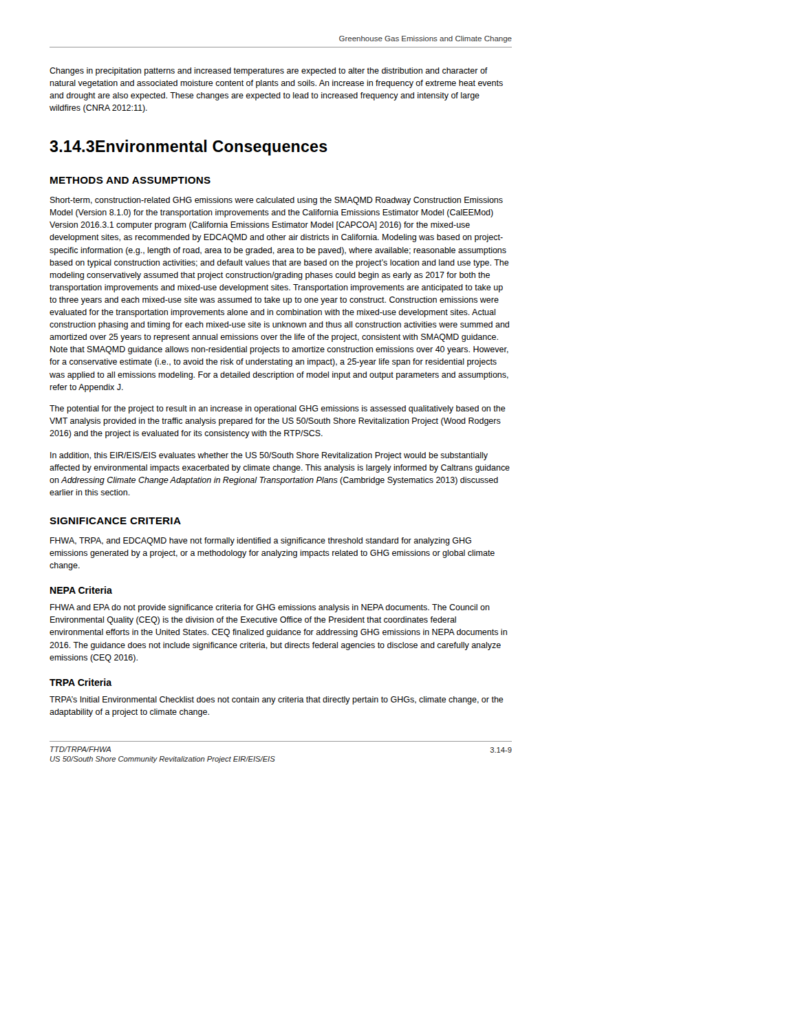Greenhouse Gas Emissions and Climate Change
Changes in precipitation patterns and increased temperatures are expected to alter the distribution and character of natural vegetation and associated moisture content of plants and soils. An increase in frequency of extreme heat events and drought are also expected. These changes are expected to lead to increased frequency and intensity of large wildfires (CNRA 2012:11).
3.14.3 Environmental Consequences
Methods and Assumptions
Short-term, construction-related GHG emissions were calculated using the SMAQMD Roadway Construction Emissions Model (Version 8.1.0) for the transportation improvements and the California Emissions Estimator Model (CalEEMod) Version 2016.3.1 computer program (California Emissions Estimator Model [CAPCOA] 2016) for the mixed-use development sites, as recommended by EDCAQMD and other air districts in California. Modeling was based on project-specific information (e.g., length of road, area to be graded, area to be paved), where available; reasonable assumptions based on typical construction activities; and default values that are based on the project’s location and land use type. The modeling conservatively assumed that project construction/grading phases could begin as early as 2017 for both the transportation improvements and mixed-use development sites. Transportation improvements are anticipated to take up to three years and each mixed-use site was assumed to take up to one year to construct. Construction emissions were evaluated for the transportation improvements alone and in combination with the mixed-use development sites. Actual construction phasing and timing for each mixed-use site is unknown and thus all construction activities were summed and amortized over 25 years to represent annual emissions over the life of the project, consistent with SMAQMD guidance. Note that SMAQMD guidance allows non-residential projects to amortize construction emissions over 40 years. However, for a conservative estimate (i.e., to avoid the risk of understating an impact), a 25-year life span for residential projects was applied to all emissions modeling. For a detailed description of model input and output parameters and assumptions, refer to Appendix J.
The potential for the project to result in an increase in operational GHG emissions is assessed qualitatively based on the VMT analysis provided in the traffic analysis prepared for the US 50/South Shore Revitalization Project (Wood Rodgers 2016) and the project is evaluated for its consistency with the RTP/SCS.
In addition, this EIR/EIS/EIS evaluates whether the US 50/South Shore Revitalization Project would be substantially affected by environmental impacts exacerbated by climate change. This analysis is largely informed by Caltrans guidance on Addressing Climate Change Adaptation in Regional Transportation Plans (Cambridge Systematics 2013) discussed earlier in this section.
Significance Criteria
FHWA, TRPA, and EDCAQMD have not formally identified a significance threshold standard for analyzing GHG emissions generated by a project, or a methodology for analyzing impacts related to GHG emissions or global climate change.
NEPA Criteria
FHWA and EPA do not provide significance criteria for GHG emissions analysis in NEPA documents. The Council on Environmental Quality (CEQ) is the division of the Executive Office of the President that coordinates federal environmental efforts in the United States. CEQ finalized guidance for addressing GHG emissions in NEPA documents in 2016. The guidance does not include significance criteria, but directs federal agencies to disclose and carefully analyze emissions (CEQ 2016).
TRPA Criteria
TRPA’s Initial Environmental Checklist does not contain any criteria that directly pertain to GHGs, climate change, or the adaptability of a project to climate change.
TTD/TRPA/FHWA
US 50/South Shore Community Revitalization Project EIR/EIS/EIS
3.14-9